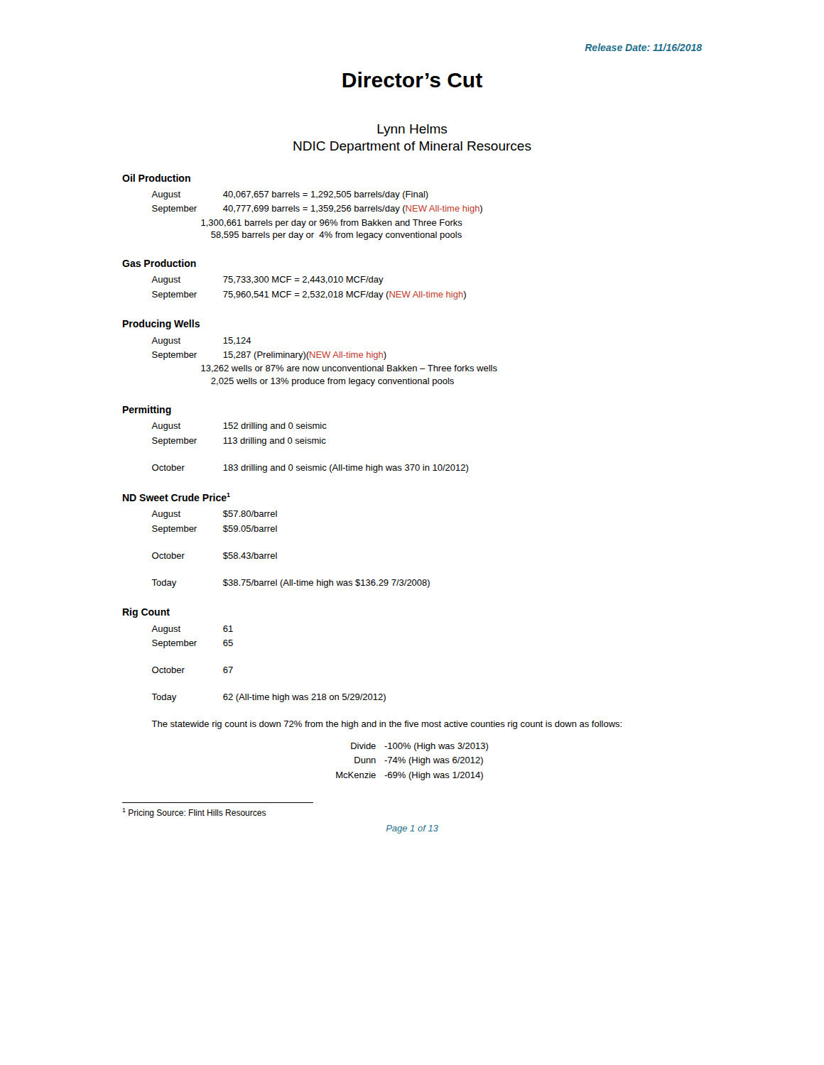Release Date: 11/16/2018
Director’s Cut
Lynn HelmsNDIC Department of Mineral Resources
Oil Production
| August | 40,067,657 barrels = 1,292,505 barrels/day (Final) |
| September | 40,777,699 barrels = 1,359,256 barrels/day ( NEW All-time high ) |
1,300,661 barrels per day or 96% from Bakken and Three Forks
58,595 barrels per day or 4% from legacy conventional pools
Gas Production
| August | 75,733,300 MCF = 2,443,010 MCF/day |
| September | 75,960,541 MCF = 2,532,018 MCF/day ( NEW All-time high ) |
Producing Wells
| August | 15,124 |
| September | 15,287 (Preliminary)( NEW All-time high ) |
13,262 wells or 87% are now unconventional Bakken – Three forks wells
2,025 wells or 13% produce from legacy conventional pools
Permitting
| August | 152 drilling and 0 seismic |
| September | 113 drilling and 0 seismic |
| October | 183 drilling and 0 seismic (All-time high was 370 in 10/2012) |
ND Sweet Crude Price1
| August | $57.80/barrel |
| September | $59.05/barrel |
| October | $58.43/barrel |
| Today | $38.75/barrel (All-time high was $136.29 7/3/2008) |
Rig Count
| August | 61 |
| September | 65 |
| October | 67 |
| Today | 62 (All-time high was 218 on 5/29/2012) |
The statewide rig count is down 72% from the high and in the five most active counties rig count is down as follows:
| Divide | -100% (High was 3/2013) |
| Dunn | -74% (High was 6/2012) |
| McKenzie | -69% (High was 1/2014) |
1 Pricing Source: Flint Hills Resources
Page 1 of 13